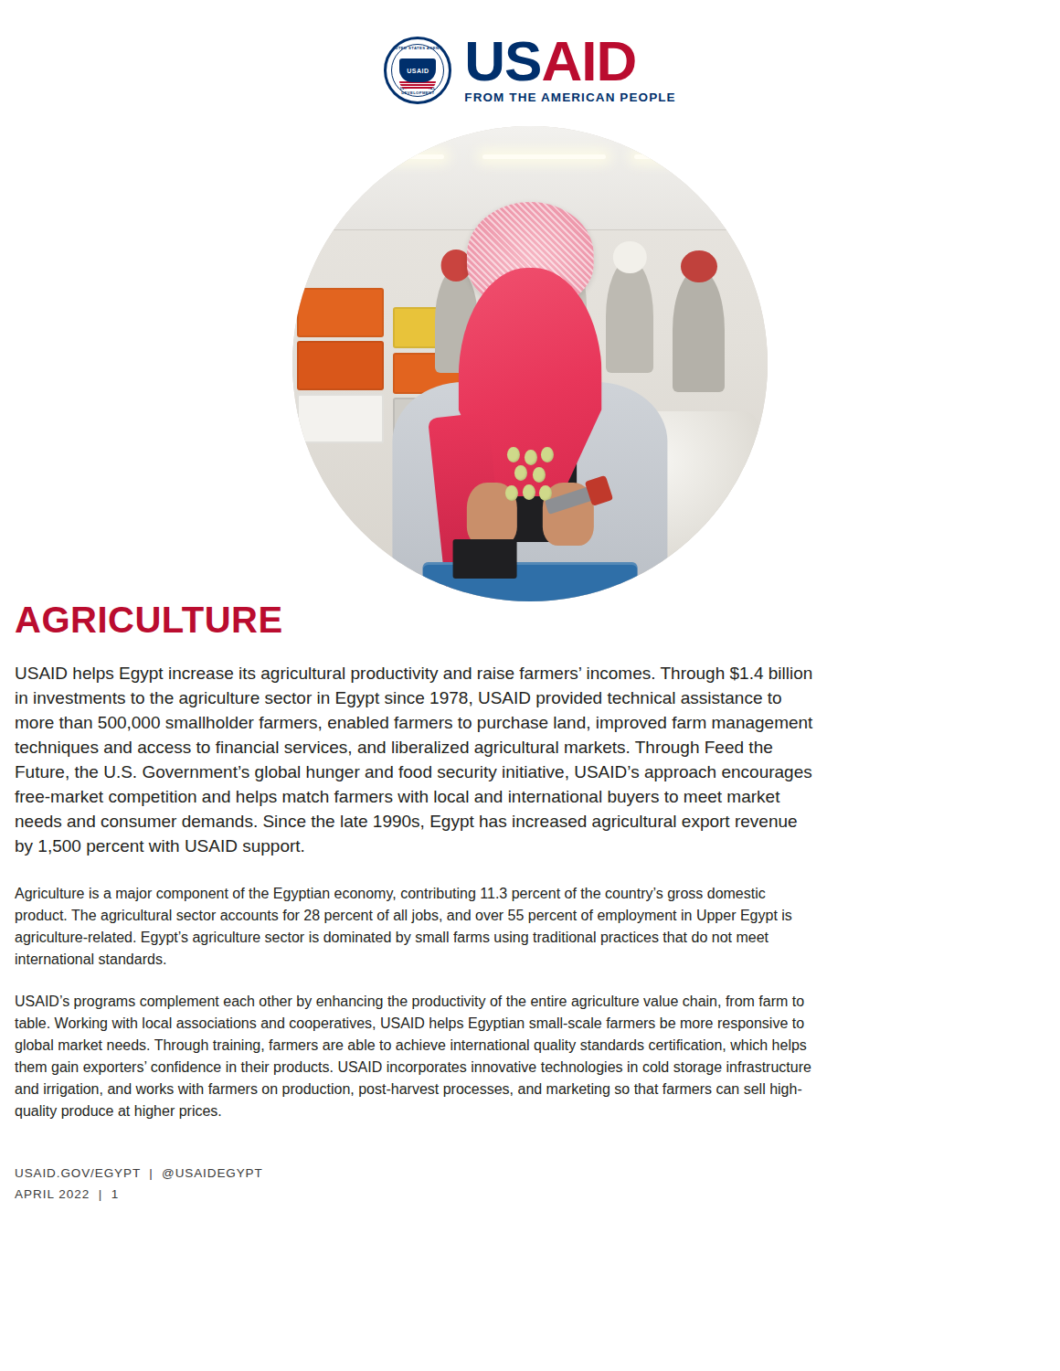United States Agency International Development
USAID
USAID From the American People
Photo: USAID/Julie Fossler
Agriculture
USAID helps Egypt increase its agricultural productivity and raise farmers’ incomes. Through $1.4 billion in investments to the agriculture sector in Egypt since 1978, USAID provided technical assistance to more than 500,000 smallholder farmers, enabled farmers to purchase land, improved farm management techniques and access to financial services, and liberalized agricultural markets. Through Feed the Future, the U.S. Government’s global hunger and food security initiative, USAID’s approach encourages free-market competition and helps match farmers with local and international buyers to meet market needs and consumer demands. Since the late 1990s, Egypt has increased agricultural export revenue by 1,500 percent with USAID support.
Agriculture is a major component of the Egyptian economy, contributing 11.3 percent of the country’s gross domestic product. The agricultural sector accounts for 28 percent of all jobs, and over 55 percent of employment in Upper Egypt is agriculture-related. Egypt’s agriculture sector is dominated by small farms using traditional practices that do not meet international standards.
USAID’s programs complement each other by enhancing the productivity of the entire agriculture value chain, from farm to table. Working with local associations and cooperatives, USAID helps Egyptian small-scale farmers be more responsive to global market needs. Through training, farmers are able to achieve international quality standards certification, which helps them gain exporters’ confidence in their products. USAID incorporates innovative technologies in cold storage infrastructure and irrigation, and works with farmers on production, post-harvest processes, and marketing so that farmers can sell high-quality produce at higher prices.
USAID.GOV/EGYPT | @USAIDEGYPT
APRIL 2022 | 1